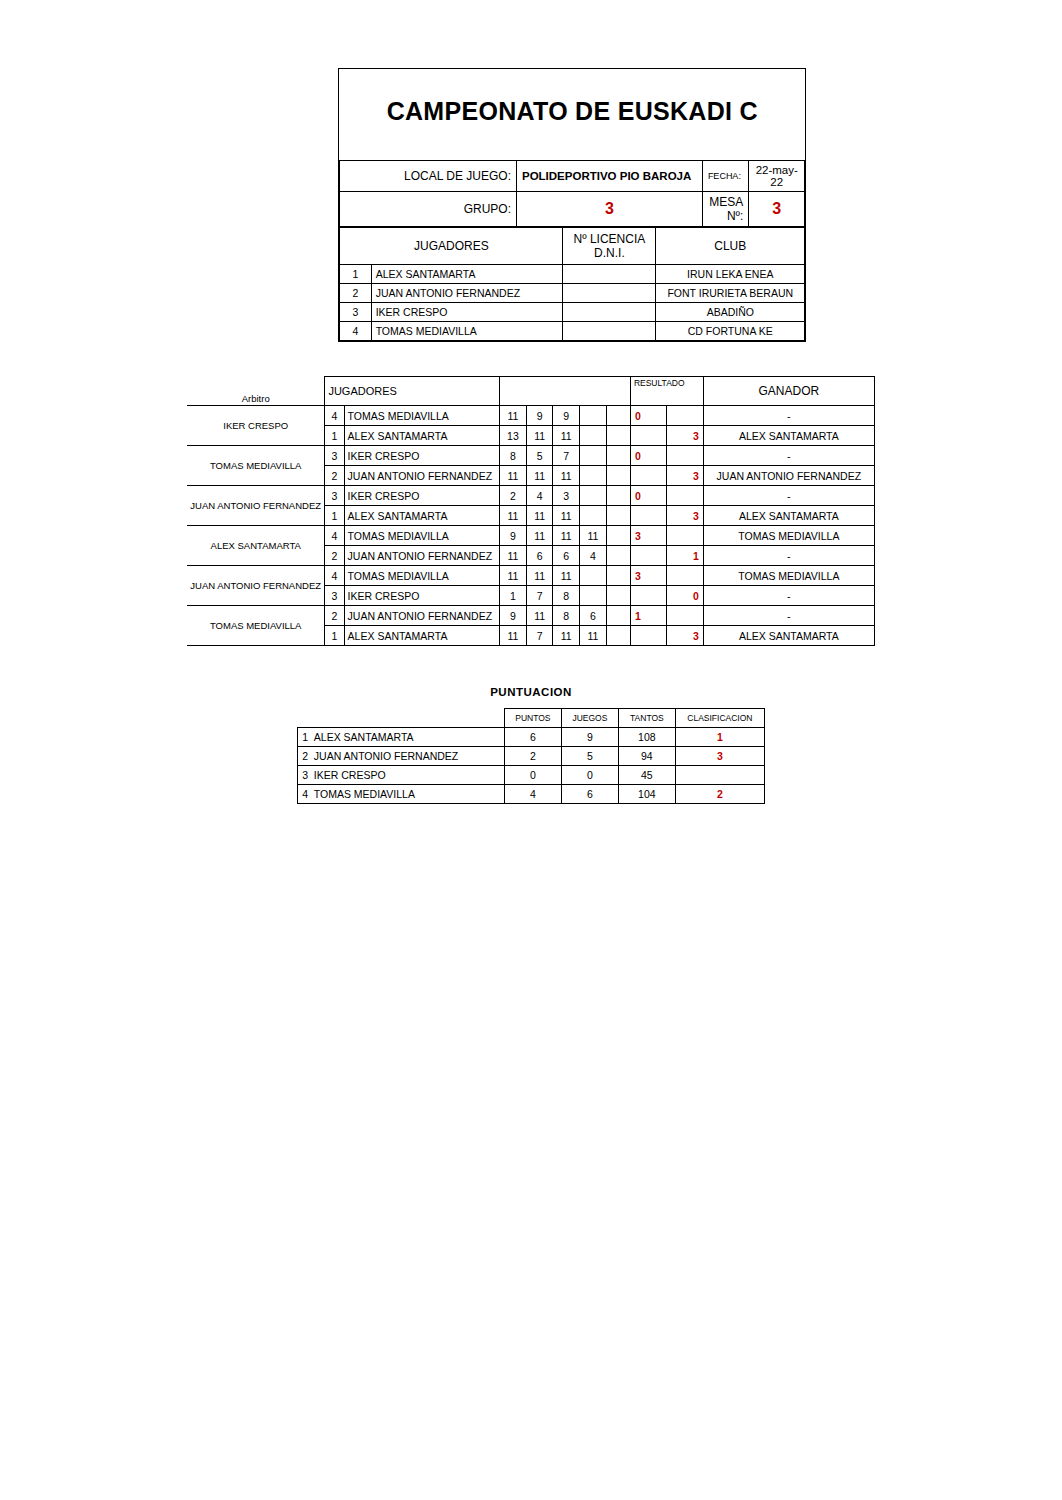CAMPEONATO DE EUSKADI C
| LOCAL DE JUEGO: | POLIDEPORTIVO PIO BAROJA | FECHA: | 22-may-22 |
| GRUPO: | 3 | MESA Nº: | 3 |
| JUGADORES | Nº LICENCIA D.N.I. | CLUB |
| 1 | ALEX SANTAMARTA | | IRUN LEKA ENEA |
| 2 | JUAN ANTONIO FERNANDEZ | | FONT IRURIETA BERAUN |
| 3 | IKER CRESPO | | ABADIÑO |
| 4 | TOMAS MEDIAVILLA | | CD FORTUNA KE |
| Arbitro | JUGADORES | | RESULTADO | GANADOR |
| IKER CRESPO | 4 | TOMAS MEDIAVILLA | 11 | 9 | 9 | | | 0 | | - |
| 1 | ALEX SANTAMARTA | 13 | 11 | 11 | | | | 3 | ALEX SANTAMARTA |
| TOMAS MEDIAVILLA | 3 | IKER CRESPO | 8 | 5 | 7 | | | 0 | | - |
| 2 | JUAN ANTONIO FERNANDEZ | 11 | 11 | 11 | | | | 3 | JUAN ANTONIO FERNANDEZ |
| JUAN ANTONIO FERNANDEZ | 3 | IKER CRESPO | 2 | 4 | 3 | | | 0 | | - |
| 1 | ALEX SANTAMARTA | 11 | 11 | 11 | | | | 3 | ALEX SANTAMARTA |
| ALEX SANTAMARTA | 4 | TOMAS MEDIAVILLA | 9 | 11 | 11 | 11 | | 3 | | TOMAS MEDIAVILLA |
| 2 | JUAN ANTONIO FERNANDEZ | 11 | 6 | 6 | 4 | | | 1 | - |
| JUAN ANTONIO FERNANDEZ | 4 | TOMAS MEDIAVILLA | 11 | 11 | 11 | | | 3 | | TOMAS MEDIAVILLA |
| 3 | IKER CRESPO | 1 | 7 | 8 | | | | 0 | - |
| TOMAS MEDIAVILLA | 2 | JUAN ANTONIO FERNANDEZ | 9 | 11 | 8 | 6 | | 1 | | - |
| 1 | ALEX SANTAMARTA | 11 | 7 | 11 | 11 | | | 3 | ALEX SANTAMARTA |
PUNTUACION
| | PUNTOS | JUEGOS | TANTOS | CLASIFICACION |
| --- | --- | --- | --- | --- |
| 1 ALEX SANTAMARTA | 6 | 9 | 108 | 1 |
| 2 JUAN ANTONIO FERNANDEZ | 2 | 5 | 94 | 3 |
| 3 IKER CRESPO | 0 | 0 | 45 | |
| 4 TOMAS MEDIAVILLA | 4 | 6 | 104 | 2 |